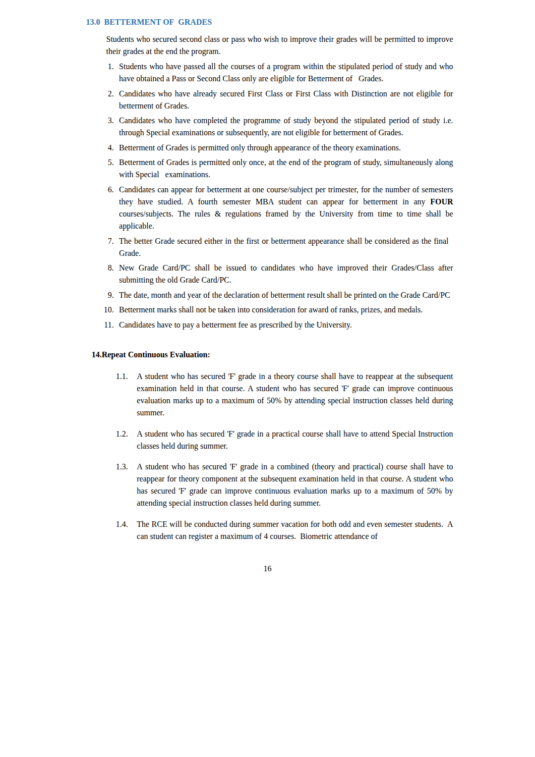13.0 BETTERMENT OF GRADES
Students who secured second class or pass who wish to improve their grades will be permitted to improve their grades at the end the program.
Students who have passed all the courses of a program within the stipulated period of study and who have obtained a Pass or Second Class only are eligible for Betterment of Grades.
Candidates who have already secured First Class or First Class with Distinction are not eligible for betterment of Grades.
Candidates who have completed the programme of study beyond the stipulated period of study i.e. through Special examinations or subsequently, are not eligible for betterment of Grades.
Betterment of Grades is permitted only through appearance of the theory examinations.
Betterment of Grades is permitted only once, at the end of the program of study, simultaneously along with Special examinations.
Candidates can appear for betterment at one course/subject per trimester, for the number of semesters they have studied. A fourth semester MBA student can appear for betterment in any FOUR courses/subjects. The rules & regulations framed by the University from time to time shall be applicable.
The better Grade secured either in the first or betterment appearance shall be considered as the final Grade.
New Grade Card/PC shall be issued to candidates who have improved their Grades/Class after submitting the old Grade Card/PC.
The date, month and year of the declaration of betterment result shall be printed on the Grade Card/PC
Betterment marks shall not be taken into consideration for award of ranks, prizes, and medals.
Candidates have to pay a betterment fee as prescribed by the University.
14.Repeat Continuous Evaluation:
A student who has secured 'F' grade in a theory course shall have to reappear at the subsequent examination held in that course. A student who has secured 'F' grade can improve continuous evaluation marks up to a maximum of 50% by attending special instruction classes held during summer.
A student who has secured 'F' grade in a practical course shall have to attend Special Instruction classes held during summer.
A student who has secured 'F' grade in a combined (theory and practical) course shall have to reappear for theory component at the subsequent examination held in that course. A student who has secured 'F' grade can improve continuous evaluation marks up to a maximum of 50% by attending special instruction classes held during summer.
The RCE will be conducted during summer vacation for both odd and even semester students. A can student can register a maximum of 4 courses. Biometric attendance of
16